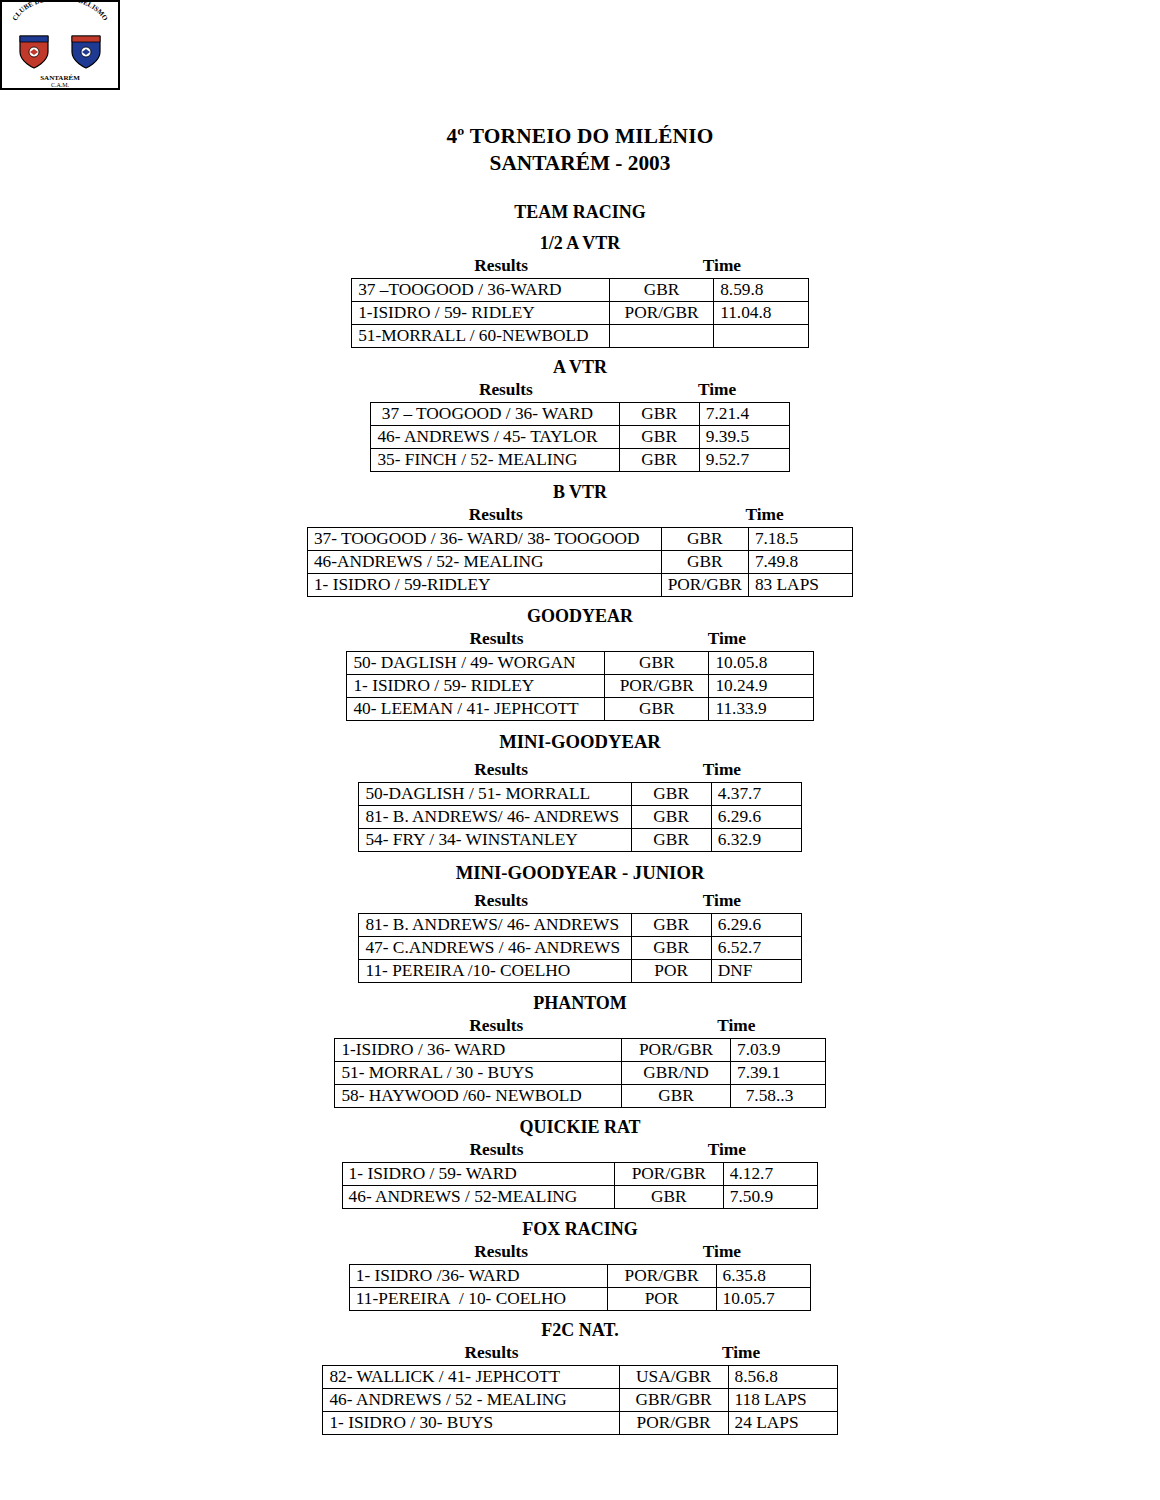CLUBE DE AEROMODELISMO SANTARÉM C.A.M.
4º TORNEIO DO MILÉNIO
SANTARÉM - 2003
TEAM RACING
1/2 A VTR
Results Time
| 37 –TOOGOOD / 36-WARD | GBR | 8.59.8 |
| 1-ISIDRO / 59- RIDLEY | POR/GBR | 11.04.8 |
| 51-MORRALL / 60-NEWBOLD | | |
A VTR
Results Time
| 37 – TOOGOOD / 36- WARD | GBR | 7.21.4 |
| 46- ANDREWS / 45- TAYLOR | GBR | 9.39.5 |
| 35- FINCH / 52- MEALING | GBR | 9.52.7 |
B VTR
Results Time
| 37- TOOGOOD / 36- WARD/ 38- TOOGOOD | GBR | 7.18.5 |
| 46-ANDREWS / 52- MEALING | GBR | 7.49.8 |
| 1- ISIDRO / 59-RIDLEY | POR/GBR | 83 LAPS |
GOODYEAR
Results Time
| 50- DAGLISH / 49- WORGAN | GBR | 10.05.8 |
| 1- ISIDRO / 59- RIDLEY | POR/GBR | 10.24.9 |
| 40- LEEMAN / 41- JEPHCOTT | GBR | 11.33.9 |
MINI-GOODYEAR
Results Time
| 50-DAGLISH / 51- MORRALL | GBR | 4.37.7 |
| 81- B. ANDREWS/ 46- ANDREWS | GBR | 6.29.6 |
| 54- FRY / 34- WINSTANLEY | GBR | 6.32.9 |
MINI-GOODYEAR - JUNIOR
Results Time
| 81- B. ANDREWS/ 46- ANDREWS | GBR | 6.29.6 |
| 47- C.ANDREWS / 46- ANDREWS | GBR | 6.52.7 |
| 11- PEREIRA /10- COELHO | POR | DNF |
PHANTOM
Results Time
| 1-ISIDRO / 36- WARD | POR/GBR | 7.03.9 |
| 51- MORRAL / 30 - BUYS | GBR/ND | 7.39.1 |
| 58- HAYWOOD /60- NEWBOLD | GBR | 7.58..3 |
QUICKIE RAT
Results Time
| 1- ISIDRO / 59- WARD | POR/GBR | 4.12.7 |
| 46- ANDREWS / 52-MEALING | GBR | 7.50.9 |
FOX RACING
Results Time
| 1- ISIDRO /36- WARD | POR/GBR | 6.35.8 |
| 11-PEREIRA / 10- COELHO | POR | 10.05.7 |
F2C NAT.
Results Time
| 82- WALLICK / 41- JEPHCOTT | USA/GBR | 8.56.8 |
| 46- ANDREWS / 52 - MEALING | GBR/GBR | 118 LAPS |
| 1- ISIDRO / 30- BUYS | POR/GBR | 24 LAPS |